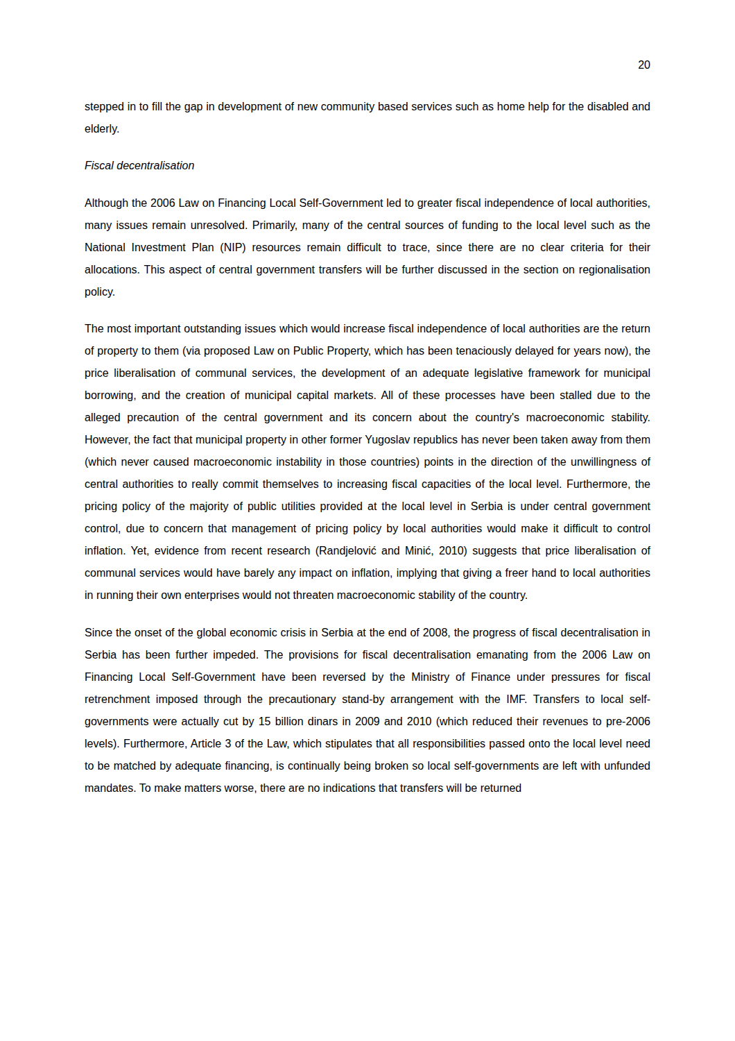20
stepped in to fill the gap in development of new community based services such as home help for the disabled and elderly.
Fiscal decentralisation
Although the 2006 Law on Financing Local Self-Government led to greater fiscal independence of local authorities, many issues remain unresolved. Primarily, many of the central sources of funding to the local level such as the National Investment Plan (NIP) resources remain difficult to trace, since there are no clear criteria for their allocations. This aspect of central government transfers will be further discussed in the section on regionalisation policy.
The most important outstanding issues which would increase fiscal independence of local authorities are the return of property to them (via proposed Law on Public Property, which has been tenaciously delayed for years now), the price liberalisation of communal services, the development of an adequate legislative framework for municipal borrowing, and the creation of municipal capital markets. All of these processes have been stalled due to the alleged precaution of the central government and its concern about the country's macroeconomic stability. However, the fact that municipal property in other former Yugoslav republics has never been taken away from them (which never caused macroeconomic instability in those countries) points in the direction of the unwillingness of central authorities to really commit themselves to increasing fiscal capacities of the local level. Furthermore, the pricing policy of the majority of public utilities provided at the local level in Serbia is under central government control, due to concern that management of pricing policy by local authorities would make it difficult to control inflation. Yet, evidence from recent research (Randjelović and Minić, 2010) suggests that price liberalisation of communal services would have barely any impact on inflation, implying that giving a freer hand to local authorities in running their own enterprises would not threaten macroeconomic stability of the country.
Since the onset of the global economic crisis in Serbia at the end of 2008, the progress of fiscal decentralisation in Serbia has been further impeded. The provisions for fiscal decentralisation emanating from the 2006 Law on Financing Local Self-Government have been reversed by the Ministry of Finance under pressures for fiscal retrenchment imposed through the precautionary stand-by arrangement with the IMF. Transfers to local self-governments were actually cut by 15 billion dinars in 2009 and 2010 (which reduced their revenues to pre-2006 levels). Furthermore, Article 3 of the Law, which stipulates that all responsibilities passed onto the local level need to be matched by adequate financing, is continually being broken so local self-governments are left with unfunded mandates. To make matters worse, there are no indications that transfers will be returned